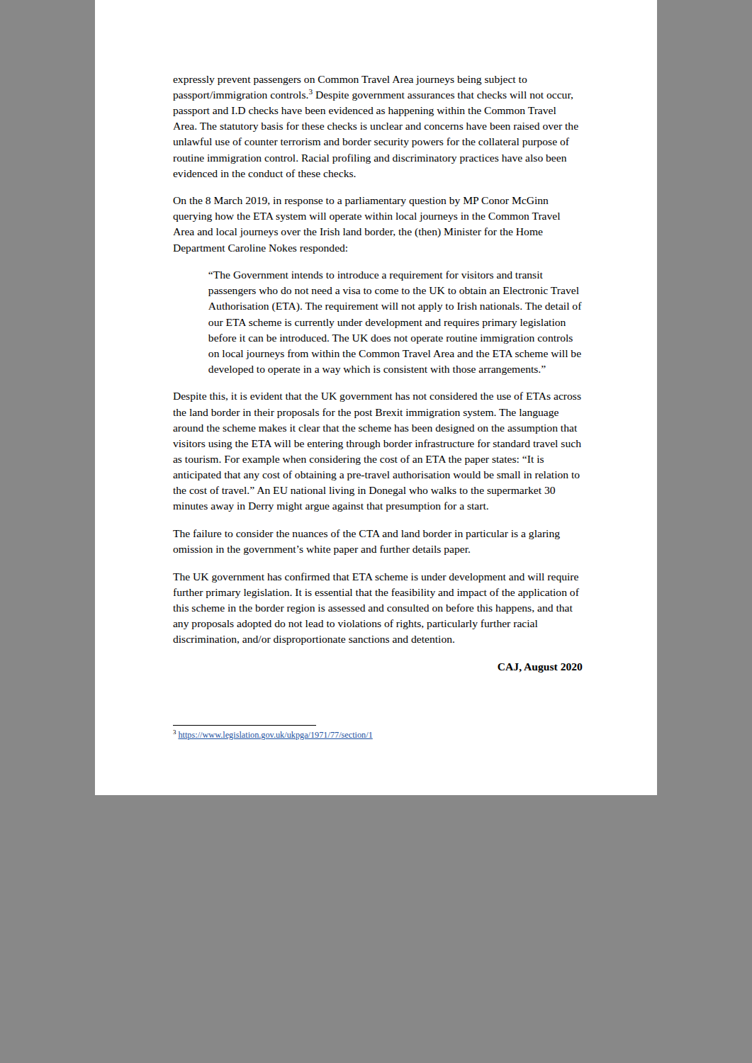expressly prevent passengers on Common Travel Area journeys being subject to passport/immigration controls.3 Despite government assurances that checks will not occur, passport and I.D checks have been evidenced as happening within the Common Travel Area. The statutory basis for these checks is unclear and concerns have been raised over the unlawful use of counter terrorism and border security powers for the collateral purpose of routine immigration control. Racial profiling and discriminatory practices have also been evidenced in the conduct of these checks.
On the 8 March 2019, in response to a parliamentary question by MP Conor McGinn querying how the ETA system will operate within local journeys in the Common Travel Area and local journeys over the Irish land border, the (then) Minister for the Home Department Caroline Nokes responded:
“The Government intends to introduce a requirement for visitors and transit passengers who do not need a visa to come to the UK to obtain an Electronic Travel Authorisation (ETA). The requirement will not apply to Irish nationals. The detail of our ETA scheme is currently under development and requires primary legislation before it can be introduced. The UK does not operate routine immigration controls on local journeys from within the Common Travel Area and the ETA scheme will be developed to operate in a way which is consistent with those arrangements.”
Despite this, it is evident that the UK government has not considered the use of ETAs across the land border in their proposals for the post Brexit immigration system. The language around the scheme makes it clear that the scheme has been designed on the assumption that visitors using the ETA will be entering through border infrastructure for standard travel such as tourism. For example when considering the cost of an ETA the paper states: “It is anticipated that any cost of obtaining a pre-travel authorisation would be small in relation to the cost of travel.” An EU national living in Donegal who walks to the supermarket 30 minutes away in Derry might argue against that presumption for a start.
The failure to consider the nuances of the CTA and land border in particular is a glaring omission in the government’s white paper and further details paper.
The UK government has confirmed that ETA scheme is under development and will require further primary legislation. It is essential that the feasibility and impact of the application of this scheme in the border region is assessed and consulted on before this happens, and that any proposals adopted do not lead to violations of rights, particularly further racial discrimination, and/or disproportionate sanctions and detention.
CAJ, August 2020
3 https://www.legislation.gov.uk/ukpga/1971/77/section/1